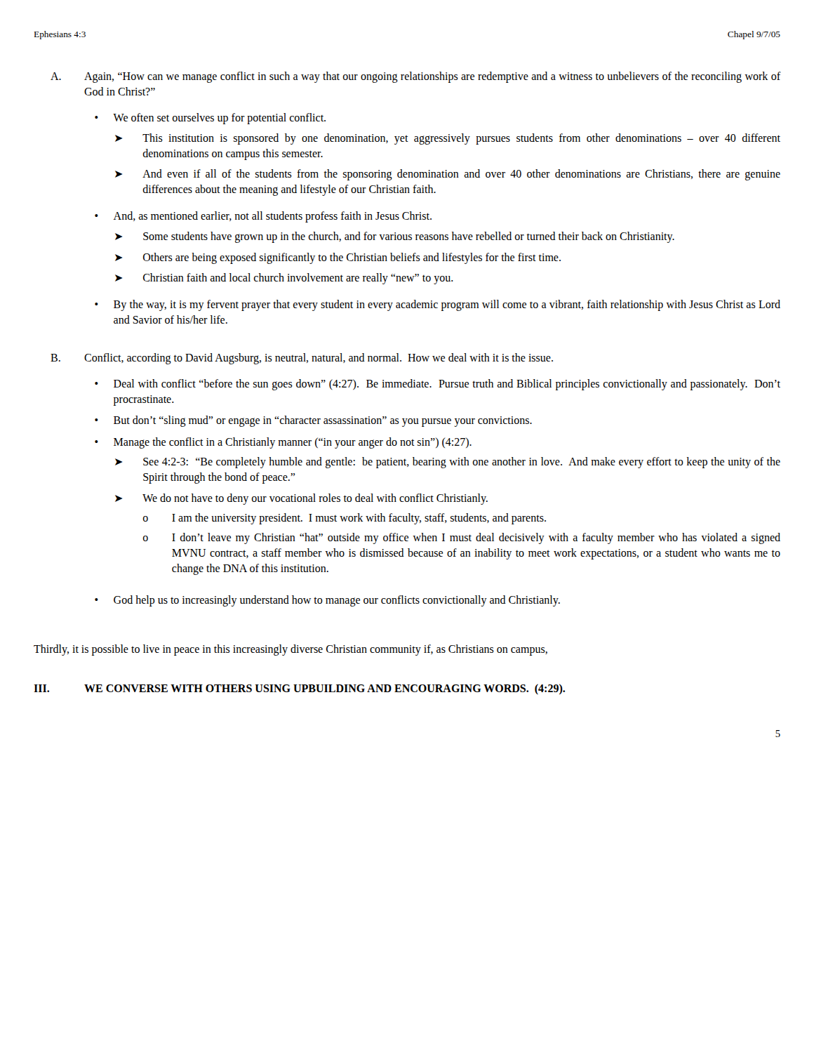Ephesians 4:3 Chapel 9/7/05
A.
Again, “How can we manage conflict in such a way that our ongoing relationships are redemptive and a witness to unbelievers of the reconciling work of God in Christ?”
• We often set ourselves up for potential conflict.
➤ This institution is sponsored by one denomination, yet aggressively pursues students from other denominations – over 40 different denominations on campus this semester.
➤ And even if all of the students from the sponsoring denomination and over 40 other denominations are Christians, there are genuine differences about the meaning and lifestyle of our Christian faith.
• And, as mentioned earlier, not all students profess faith in Jesus Christ.
➤ Some students have grown up in the church, and for various reasons have rebelled or turned their back on Christianity.
➤ Others are being exposed significantly to the Christian beliefs and lifestyles for the first time.
➤ Christian faith and local church involvement are really “new” to you.
• By the way, it is my fervent prayer that every student in every academic program will come to a vibrant, faith relationship with Jesus Christ as Lord and Savior of his/her life.
B.
Conflict, according to David Augsburg, is neutral, natural, and normal. How we deal with it is the issue.
• Deal with conflict “before the sun goes down” (4:27). Be immediate. Pursue truth and Biblical principles convictionally and passionately. Don’t procrastinate.
• But don’t “sling mud” or engage in “character assassination” as you pursue your convictions.
• Manage the conflict in a Christianly manner (“in your anger do not sin”) (4:27).
➤ See 4:2-3: “Be completely humble and gentle: be patient, bearing with one another in love. And make every effort to keep the unity of the Spirit through the bond of peace.”
➤ We do not have to deny our vocational roles to deal with conflict Christianly.
o I am the university president. I must work with faculty, staff, students, and parents.
o I don’t leave my Christian “hat” outside my office when I must deal decisively with a faculty member who has violated a signed MVNU contract, a staff member who is dismissed because of an inability to meet work expectations, or a student who wants me to change the DNA of this institution.
• God help us to increasingly understand how to manage our conflicts convictionally and Christianly.
Thirdly, it is possible to live in peace in this increasingly diverse Christian community if, as Christians on campus,
III.
WE CONVERSE WITH OTHERS USING UPBUILDING AND ENCOURAGING WORDS. (4:29).
5